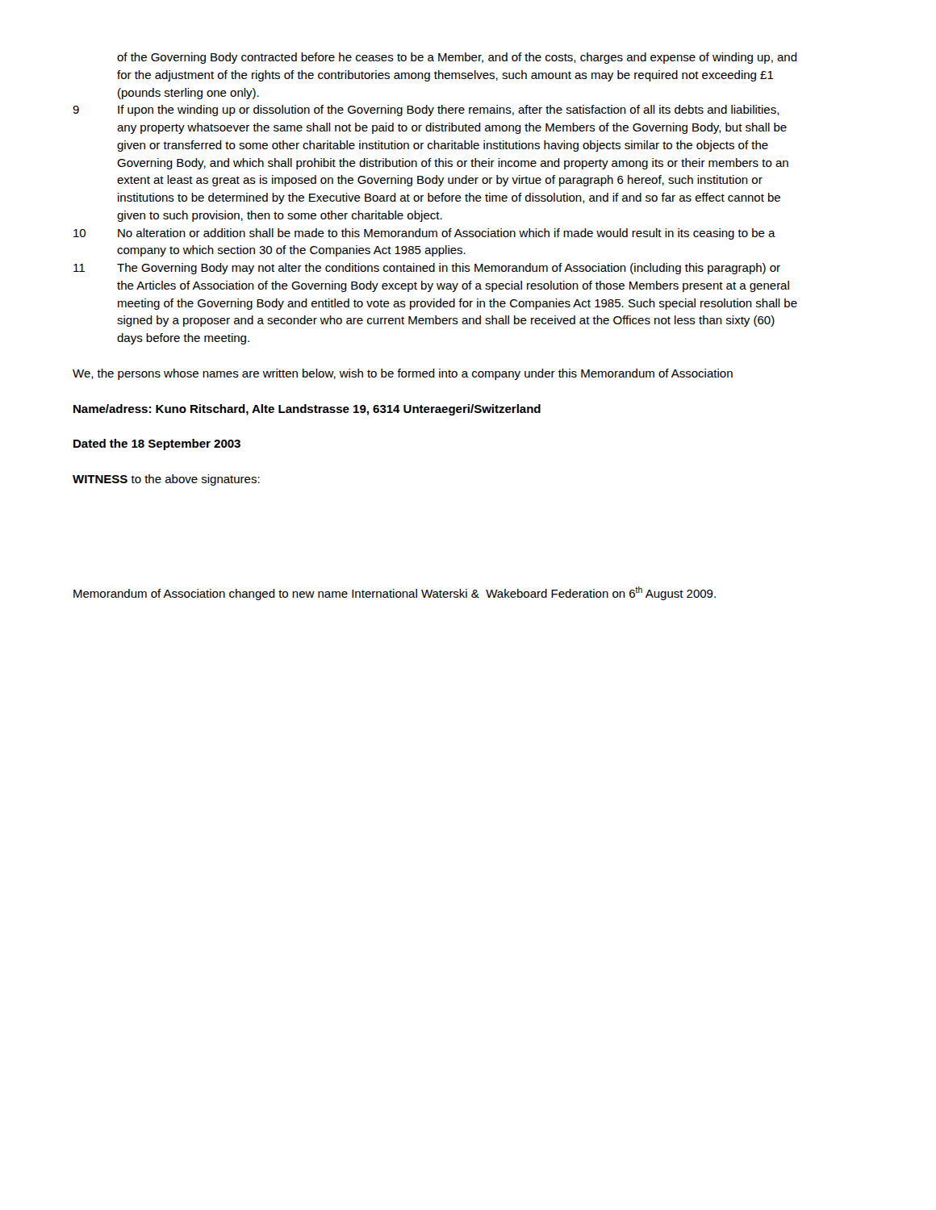of the Governing Body contracted before he ceases to be a Member, and of the costs, charges and expense of winding up, and for the adjustment of the rights of the contributories among themselves, such amount as may be required not exceeding £1 (pounds sterling one only).
9 If upon the winding up or dissolution of the Governing Body there remains, after the satisfaction of all its debts and liabilities, any property whatsoever the same shall not be paid to or distributed among the Members of the Governing Body, but shall be given or transferred to some other charitable institution or charitable institutions having objects similar to the objects of the Governing Body, and which shall prohibit the distribution of this or their income and property among its or their members to an extent at least as great as is imposed on the Governing Body under or by virtue of paragraph 6 hereof, such institution or institutions to be determined by the Executive Board at or before the time of dissolution, and if and so far as effect cannot be given to such provision, then to some other charitable object.
10 No alteration or addition shall be made to this Memorandum of Association which if made would result in its ceasing to be a company to which section 30 of the Companies Act 1985 applies.
11 The Governing Body may not alter the conditions contained in this Memorandum of Association (including this paragraph) or the Articles of Association of the Governing Body except by way of a special resolution of those Members present at a general meeting of the Governing Body and entitled to vote as provided for in the Companies Act 1985. Such special resolution shall be signed by a proposer and a seconder who are current Members and shall be received at the Offices not less than sixty (60) days before the meeting.
We, the persons whose names are written below, wish to be formed into a company under this Memorandum of Association
Name/adress: Kuno Ritschard, Alte Landstrasse 19, 6314 Unteraegeri/Switzerland
Dated the 18 September 2003
WITNESS to the above signatures:
Memorandum of Association changed to new name International Waterski & Wakeboard Federation on 6th August 2009.